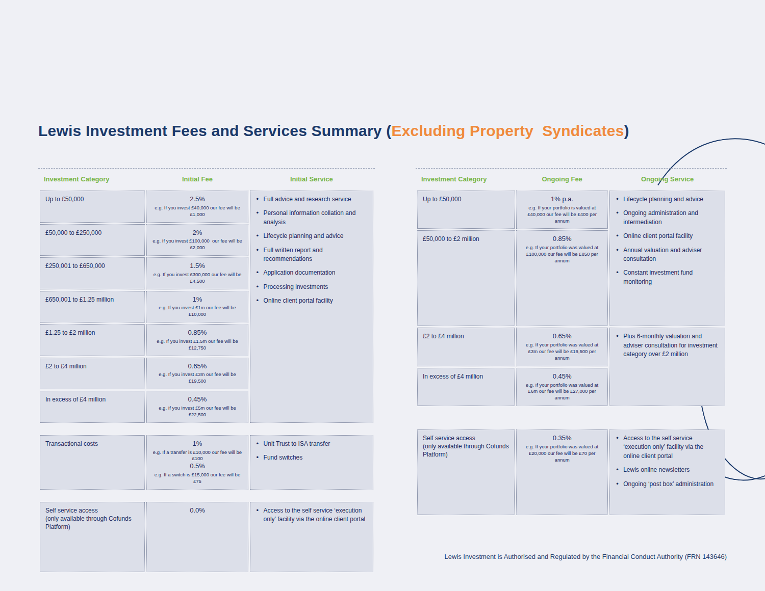Lewis Investment Fees and Services Summary (Excluding Property Syndicates)
| Investment Category | Initial Fee | Initial Service |
| --- | --- | --- |
| Up to £50,000 | 2.5% e.g. If you invest £40,000 our fee will be £1,000 | Full advice and research service Personal information collation and analysis Lifecycle planning and advice Full written report and recommendations Application documentation Processing investments Online client portal facility |
| £50,000 to £250,000 | 2% e.g. If you invest £100,000 our fee will be £2,000 |
| £250,001 to £650,000 | 1.5% e.g. If you invest £300,000 our fee will be £4,500 |
| £650,001 to £1.25 million | 1% e.g. If you invest £1m our fee will be £10,000 |
| £1.25 to £2 million | 0.85% e.g. If you invest £1.5m our fee will be £12,750 |
| £2 to £4 million | 0.65% e.g. If you invest £3m our fee will be £19,500 |
| In excess of £4 million | 0.45% e.g. If you invest £5m our fee will be £22,500 |
| Transactional costs | 1% e.g. If a transfer is £10,000 our fee will be £100 0.5% e.g. If a switch is £15,000 our fee will be £75 | Unit Trust to ISA transfer Fund switches |
| Self service access (only available through Cofunds Platform) | 0.0% | Access to the self service ‘execution only’ facility via the online client portal |
| Investment Category | Ongoing Fee | Ongoing Service |
| --- | --- | --- |
| Up to £50,000 | 1% p.a. e.g. If your portfolio is valued at £40,000 our fee will be £400 per annum | Lifecycle planning and advice Ongoing administration and intermediation Online client portal facility Annual valuation and adviser consultation Constant investment fund monitoring |
| £50,000 to £2 million | 0.85% e.g. If your portfolio was valued at £100,000 our fee will be £850 per annum |
| £2 to £4 million | 0.65% e.g. If your portfolio was valued at £3m our fee will be £19,500 per annum | Plus 6-monthly valuation and adviser consultation for investment category over £2 million |
| In excess of £4 million | 0.45% e.g. If your portfolio was valued at £6m our fee will be £27,000 per annum |
| Self service access (only available through Cofunds Platform) | 0.35% e.g. If your portfolio was valued at £20,000 our fee will be £70 per annum | Access to the self service ‘execution only’ facility via the online client portal Lewis online newsletters Ongoing ‘post box’ administration |
Lewis Investment is Authorised and Regulated by the Financial Conduct Authority (FRN 143646)